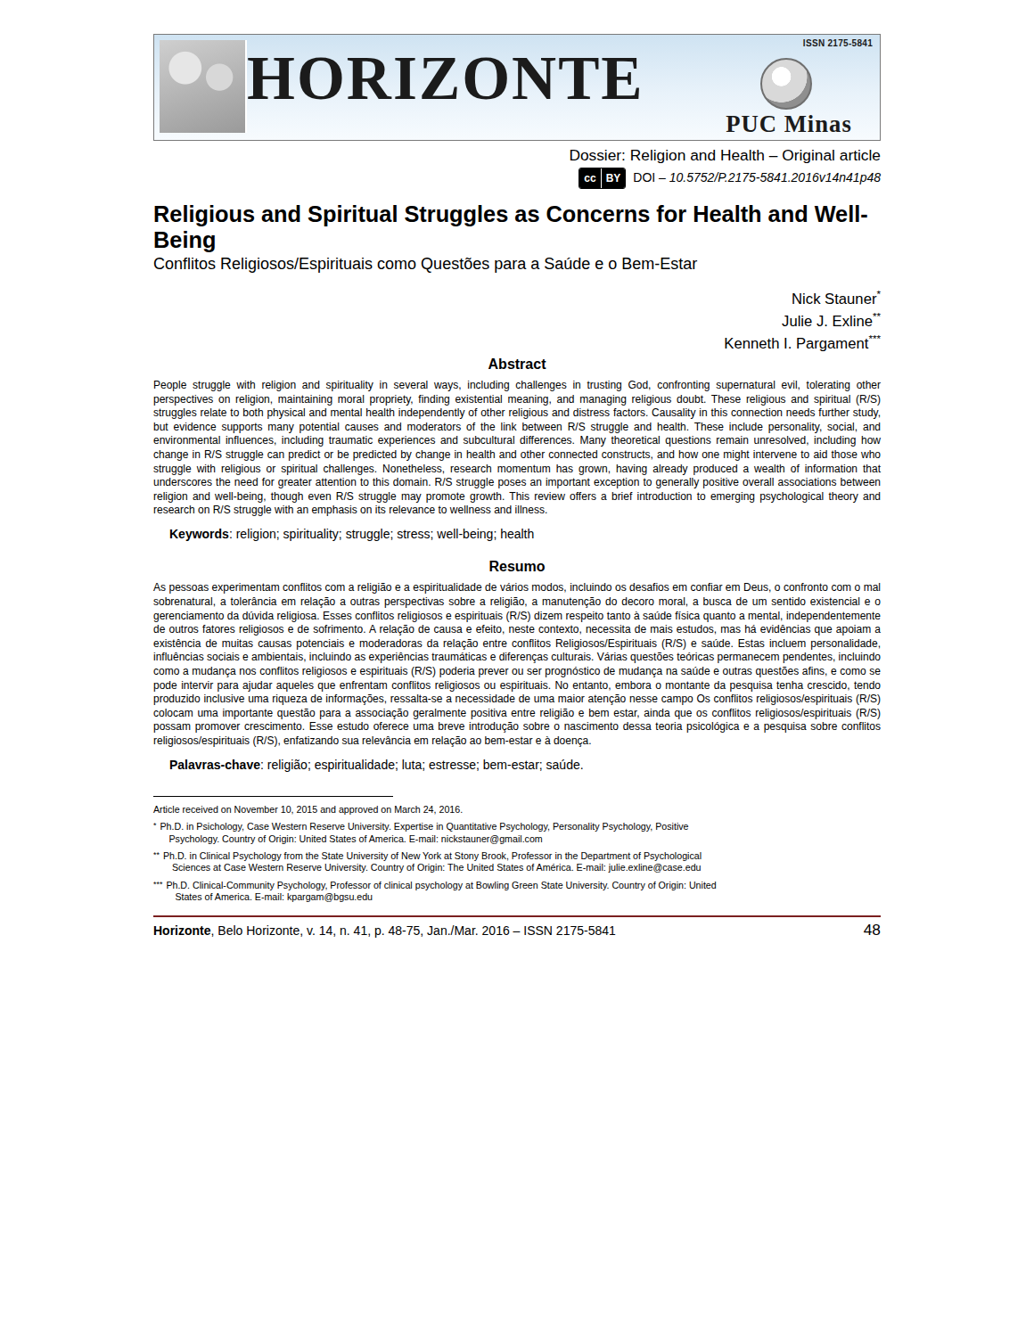ISSN 2175-5841
HORIZONTE
PUC Minas
Programa de Pós-graduação
em Ciências da Religião
Dossier: Religion and Health – Original article
cc BY DOI – 10.5752/P.2175-5841.2016v14n41p48
Religious and Spiritual Struggles as Concerns for Health and Well-Being
Conflitos Religiosos/Espirituais como Questões para a Saúde e o Bem-Estar
Nick Stauner*
Julie J. Exline**
Kenneth I. Pargament***
Abstract
People struggle with religion and spirituality in several ways, including challenges in trusting God, confronting supernatural evil, tolerating other perspectives on religion, maintaining moral propriety, finding existential meaning, and managing religious doubt. These religious and spiritual (R/S) struggles relate to both physical and mental health independently of other religious and distress factors. Causality in this connection needs further study, but evidence supports many potential causes and moderators of the link between R/S struggle and health. These include personality, social, and environmental influences, including traumatic experiences and subcultural differences. Many theoretical questions remain unresolved, including how change in R/S struggle can predict or be predicted by change in health and other connected constructs, and how one might intervene to aid those who struggle with religious or spiritual challenges. Nonetheless, research momentum has grown, having already produced a wealth of information that underscores the need for greater attention to this domain. R/S struggle poses an important exception to generally positive overall associations between religion and well-being, though even R/S struggle may promote growth. This review offers a brief introduction to emerging psychological theory and research on R/S struggle with an emphasis on its relevance to wellness and illness.
Keywords: religion; spirituality; struggle; stress; well-being; health
Resumo
As pessoas experimentam conflitos com a religião e a espiritualidade de vários modos, incluindo os desafios em confiar em Deus, o confronto com o mal sobrenatural, a tolerância em relação a outras perspectivas sobre a religião, a manutenção do decoro moral, a busca de um sentido existencial e o gerenciamento da dúvida religiosa. Esses conflitos religiosos e espirituais (R/S) dizem respeito tanto à saúde física quanto a mental, independentemente de outros fatores religiosos e de sofrimento. A relação de causa e efeito, neste contexto, necessita de mais estudos, mas há evidências que apoiam a existência de muitas causas potenciais e moderadoras da relação entre conflitos Religiosos/Espirituais (R/S) e saúde. Estas incluem personalidade, influências sociais e ambientais, incluindo as experiências traumáticas e diferenças culturais. Várias questões teóricas permanecem pendentes, incluindo como a mudança nos conflitos religiosos e espirituais (R/S) poderia prever ou ser prognóstico de mudança na saúde e outras questões afins, e como se pode intervir para ajudar aqueles que enfrentam conflitos religiosos ou espirituais. No entanto, embora o montante da pesquisa tenha crescido, tendo produzido inclusive uma riqueza de informações, ressalta-se a necessidade de uma maior atenção nesse campo Os conflitos religiosos/espirituais (R/S) colocam uma importante questão para a associação geralmente positiva entre religião e bem estar, ainda que os conflitos religiosos/espirituais (R/S) possam promover crescimento. Esse estudo oferece uma breve introdução sobre o nascimento dessa teoria psicológica e a pesquisa sobre conflitos religiosos/espirituais (R/S), enfatizando sua relevância em relação ao bem-estar e à doença.
Palavras-chave: religião; espiritualidade; luta; estresse; bem-estar; saúde.
Article received on November 10, 2015 and approved on March 24, 2016.
* Ph.D. in Psichology, Case Western Reserve University. Expertise in Quantitative Psychology, Personality Psychology, Positive Psychology. Country of Origin: United States of America. E-mail: nickstauner@gmail.com
** Ph.D. in Clinical Psychology from the State University of New York at Stony Brook, Professor in the Department of Psychological Sciences at Case Western Reserve University. Country of Origin: The United States of América. E-mail: julie.exline@case.edu
*** Ph.D. Clinical-Community Psychology, Professor of clinical psychology at Bowling Green State University. Country of Origin: United States of America. E-mail: kpargam@bgsu.edu
Horizonte, Belo Horizonte, v. 14, n. 41, p. 48-75, Jan./Mar. 2016 – ISSN 2175-5841
48